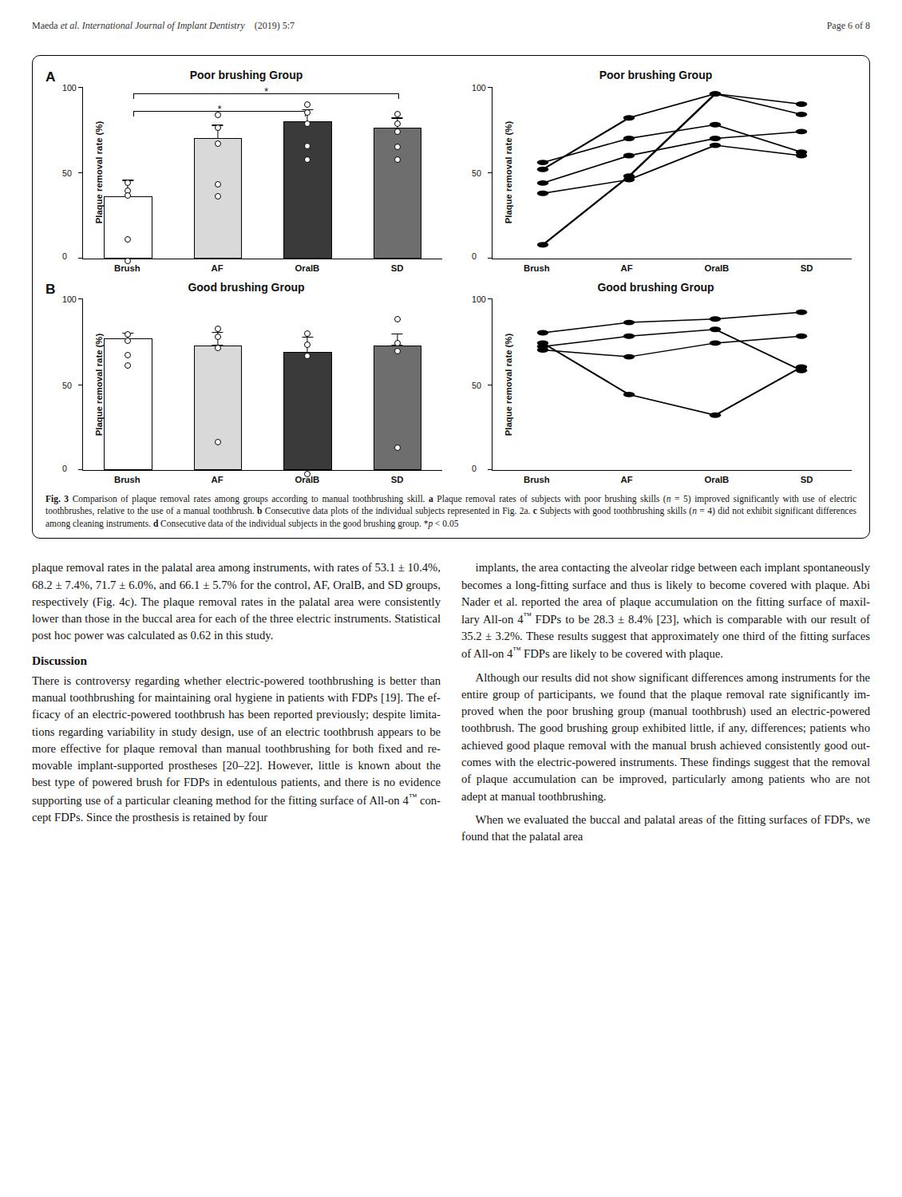Maeda et al. International Journal of Implant Dentistry (2019) 5:7
Page 6 of 8
A
Poor brushing Group
Plaque removal rate (%) 100 50 0
*
*
Brush AF OralB SD
Poor brushing Group
Plaque removal rate (%) 100 50 0
Brush AF OralB SD
B
Good brushing Group
Plaque removal rate (%) 100 50 0
Brush AF OralB SD
Good brushing Group
Plaque removal rate (%) 100 50 0
Brush AF OralB SD
Fig. 3 Comparison of plaque removal rates among groups according to manual toothbrushing skill. a Plaque removal rates of subjects with poor brushing skills (n = 5) improved significantly with use of electric toothbrushes, relative to the use of a manual toothbrush. b Consecutive data plots of the individual subjects represented in Fig. 2a. c Subjects with good toothbrushing skills (n = 4) did not exhibit significant differences among cleaning instruments. d Consecutive data of the individual subjects in the good brushing group. *p < 0.05
plaque removal rates in the palatal area among instruments, with rates of 53.1 ± 10.4%, 68.2 ± 7.4%, 71.7 ± 6.0%, and 66.1 ± 5.7% for the control, AF, OralB, and SD groups, respectively (Fig. 4c). The plaque removal rates in the palatal area were consistently lower than those in the buccal area for each of the three electric instruments. Statistical post hoc power was calculated as 0.62 in this study.
Discussion
There is controversy regarding whether electric-powered toothbrushing is better than manual toothbrushing for maintaining oral hygiene in patients with FDPs [19]. The efficacy of an electric-powered toothbrush has been reported previously; despite limitations regarding variability in study design, use of an electric toothbrush appears to be more effective for plaque removal than manual toothbrushing for both fixed and removable implant-supported prostheses [20–22]. However, little is known about the best type of powered brush for FDPs in edentulous patients, and there is no evidence supporting use of a particular cleaning method for the fitting surface of All-on 4™ concept FDPs. Since the prosthesis is retained by four
implants, the area contacting the alveolar ridge between each implant spontaneously becomes a long-fitting surface and thus is likely to become covered with plaque. Abi Nader et al. reported the area of plaque accumulation on the fitting surface of maxillary All-on 4™ FDPs to be 28.3 ± 8.4% [23], which is comparable with our result of 35.2 ± 3.2%. These results suggest that approximately one third of the fitting surfaces of All-on 4™ FDPs are likely to be covered with plaque.
Although our results did not show significant differences among instruments for the entire group of participants, we found that the plaque removal rate significantly improved when the poor brushing group (manual toothbrush) used an electric-powered toothbrush. The good brushing group exhibited little, if any, differences; patients who achieved good plaque removal with the manual brush achieved consistently good outcomes with the electric-powered instruments. These findings suggest that the removal of plaque accumulation can be improved, particularly among patients who are not adept at manual toothbrushing.
When we evaluated the buccal and palatal areas of the fitting surfaces of FDPs, we found that the palatal area